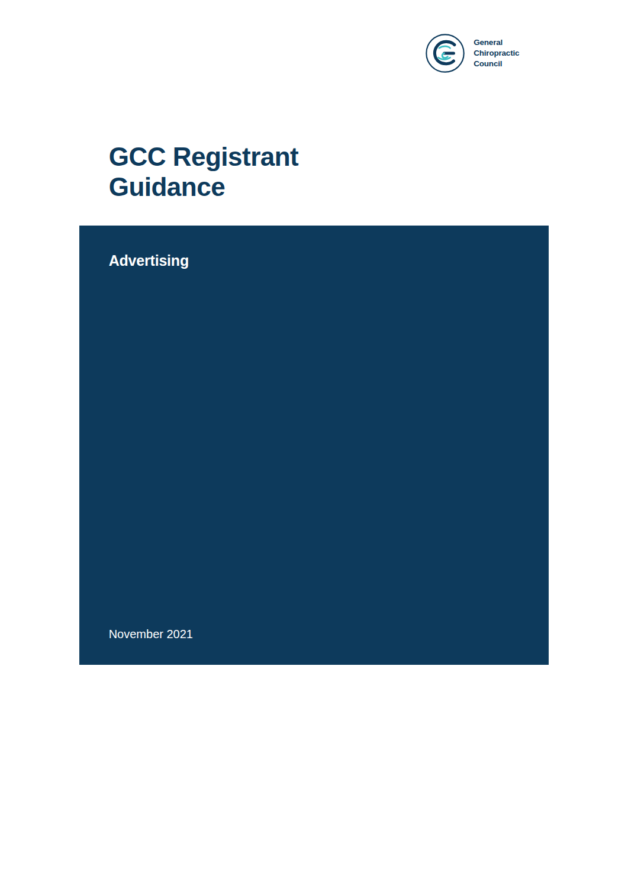General
Chiropractic
Council
GCC Registrant
Guidance
Advertising
November 2021